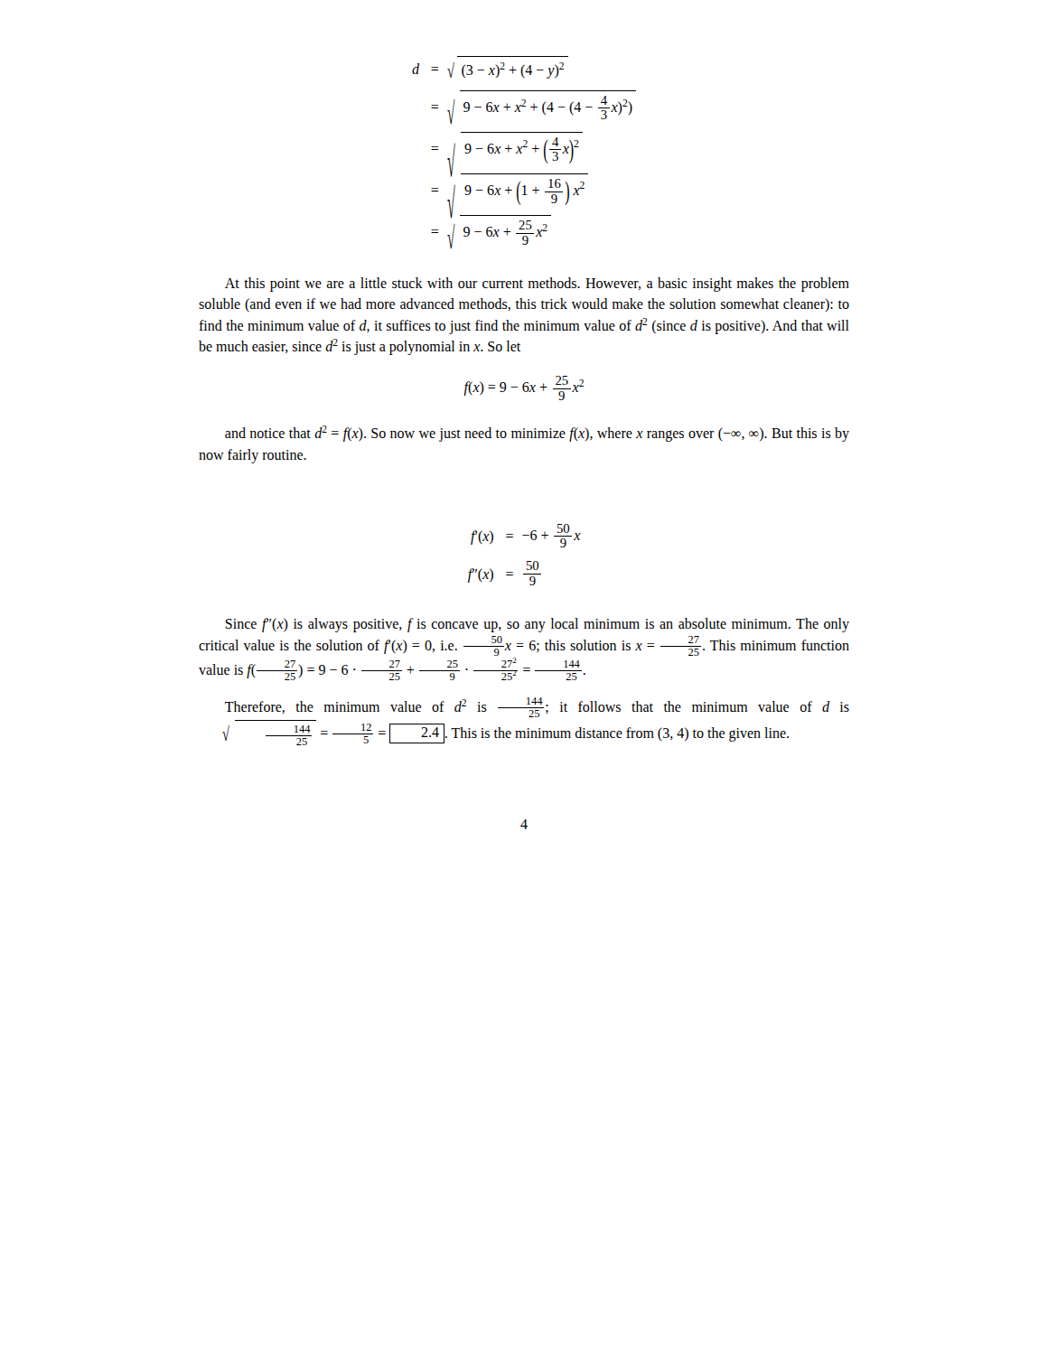| d | = | (3 − x ) 2 + (4 − y ) 2 |
| | = | 9 − 6 x + x 2 + (4 − (4 − 4 3 x ) 2 ) |
| | = | 9 − 6 x + x 2 + ( 4 3 x ) 2 |
| | = | 9 − 6 x + ( 1 + 16 9 ) x 2 |
| | = | 9 − 6 x + 25 9 x 2 |
At this point we are a little stuck with our current methods. However, a basic insight makes the problem soluble (and even if we had more advanced methods, this trick would make the solution somewhat cleaner): to find the minimum value of d, it suffices to just find the minimum value of d2 (since d is positive). And that will be much easier, since d2 is just a polynomial in x. So let
f(x) = 9 − 6x + 259 x2
and notice that d2 = f(x). So now we just need to minimize f(x), where x ranges over (−∞, ∞). But this is by now fairly routine.
| f ′( x ) | = | −6 + 50 9 x |
| f ″( x ) | = | 50 9 |
Since f″(x) is always positive, f is concave up, so any local minimum is an absolute minimum. The only critical value is the solution of f′(x) = 0, i.e. 509 x = 6; this solution is x = 2725. This minimum function value is f(2725) = 9 − 6 · 2725 + 259 · 272252 = 14425.
Therefore, the minimum value of d2 is 14425; it follows that the minimum value of d is 14425 = 125 = 2.4. This is the minimum distance from (3, 4) to the given line.
4